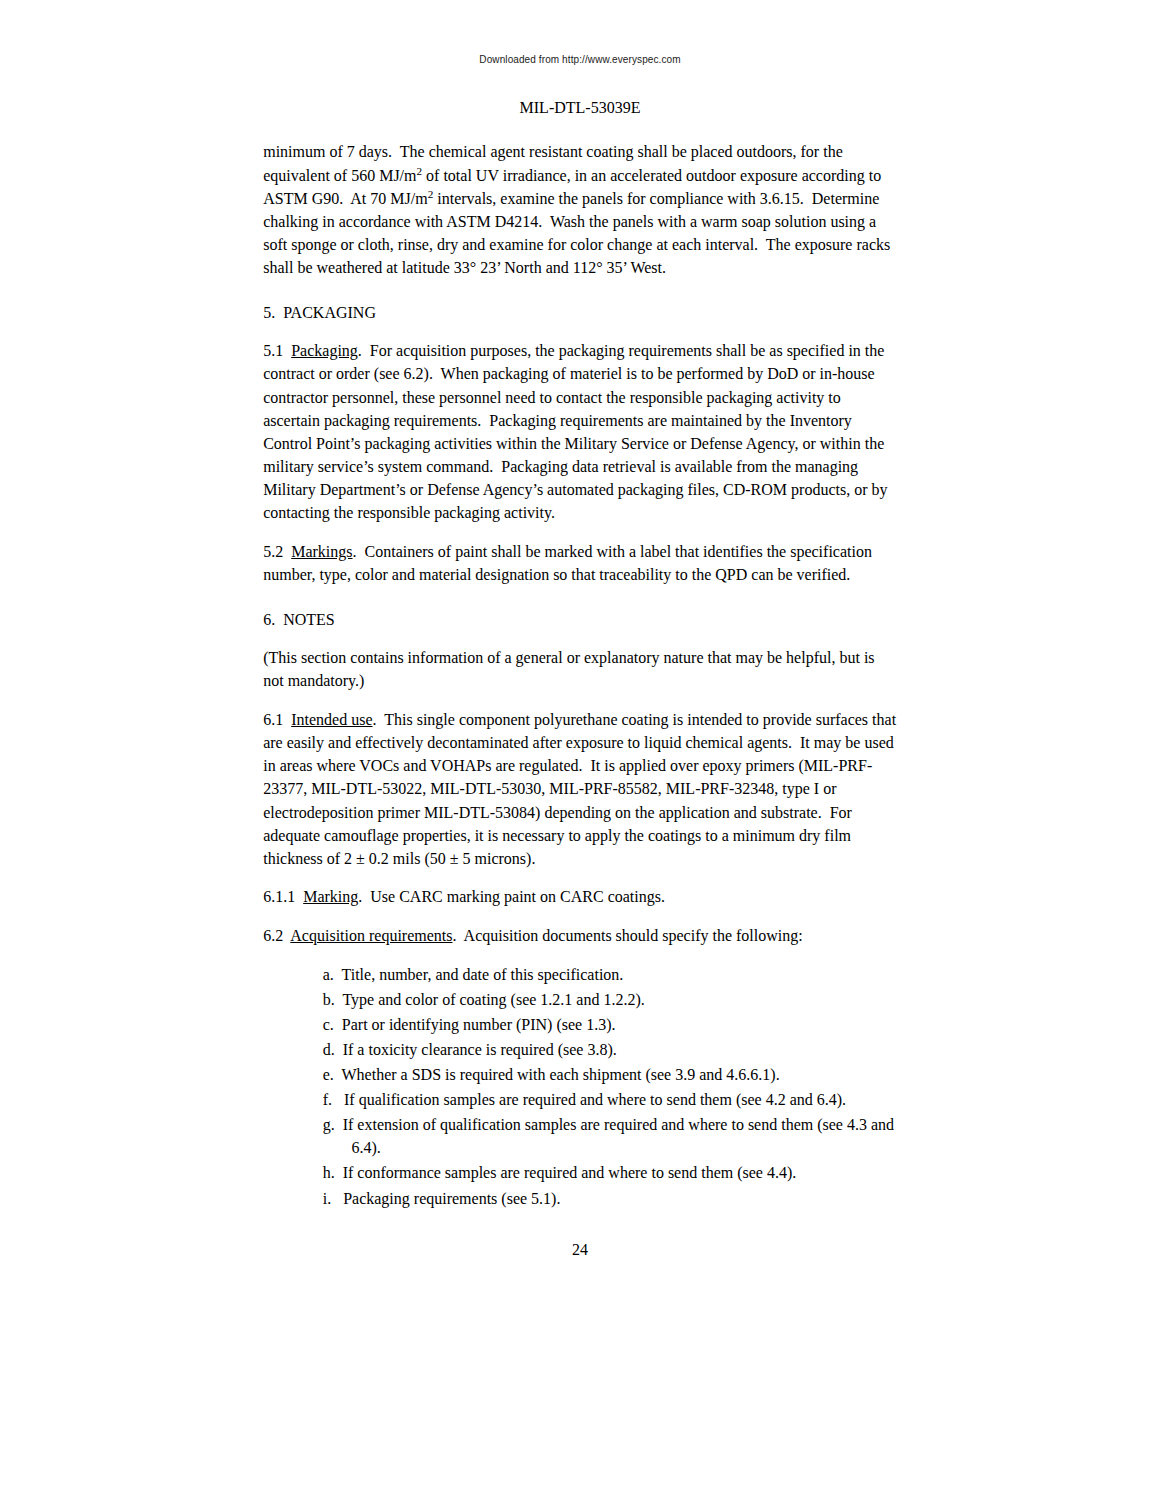Downloaded from http://www.everyspec.com
MIL-DTL-53039E
minimum of 7 days. The chemical agent resistant coating shall be placed outdoors, for the equivalent of 560 MJ/m2 of total UV irradiance, in an accelerated outdoor exposure according to ASTM G90. At 70 MJ/m2 intervals, examine the panels for compliance with 3.6.15. Determine chalking in accordance with ASTM D4214. Wash the panels with a warm soap solution using a soft sponge or cloth, rinse, dry and examine for color change at each interval. The exposure racks shall be weathered at latitude 33° 23’ North and 112° 35’ West.
5. PACKAGING
5.1 Packaging. For acquisition purposes, the packaging requirements shall be as specified in the contract or order (see 6.2). When packaging of materiel is to be performed by DoD or in-house contractor personnel, these personnel need to contact the responsible packaging activity to ascertain packaging requirements. Packaging requirements are maintained by the Inventory Control Point’s packaging activities within the Military Service or Defense Agency, or within the military service’s system command. Packaging data retrieval is available from the managing Military Department’s or Defense Agency’s automated packaging files, CD-ROM products, or by contacting the responsible packaging activity.
5.2 Markings. Containers of paint shall be marked with a label that identifies the specification number, type, color and material designation so that traceability to the QPD can be verified.
6. NOTES
(This section contains information of a general or explanatory nature that may be helpful, but is not mandatory.)
6.1 Intended use. This single component polyurethane coating is intended to provide surfaces that are easily and effectively decontaminated after exposure to liquid chemical agents. It may be used in areas where VOCs and VOHAPs are regulated. It is applied over epoxy primers (MIL-PRF-23377, MIL-DTL-53022, MIL-DTL-53030, MIL-PRF-85582, MIL-PRF-32348, type I or electrodeposition primer MIL-DTL-53084) depending on the application and substrate. For adequate camouflage properties, it is necessary to apply the coatings to a minimum dry film thickness of 2 ± 0.2 mils (50 ± 5 microns).
6.1.1 Marking. Use CARC marking paint on CARC coatings.
6.2 Acquisition requirements. Acquisition documents should specify the following:
a. Title, number, and date of this specification.
b. Type and color of coating (see 1.2.1 and 1.2.2).
c. Part or identifying number (PIN) (see 1.3).
d. If a toxicity clearance is required (see 3.8).
e. Whether a SDS is required with each shipment (see 3.9 and 4.6.6.1).
f. If qualification samples are required and where to send them (see 4.2 and 6.4).
g. If extension of qualification samples are required and where to send them (see 4.3 and 6.4).
h. If conformance samples are required and where to send them (see 4.4).
i. Packaging requirements (see 5.1).
24